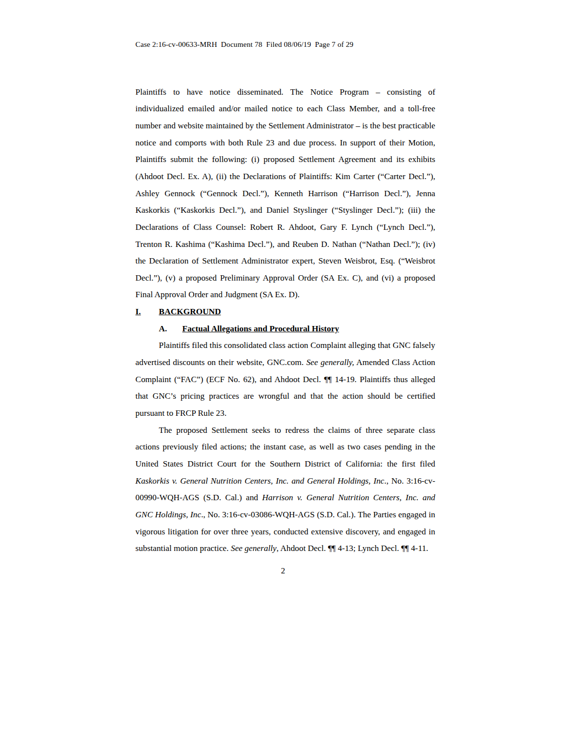Case 2:16-cv-00633-MRH Document 78 Filed 08/06/19 Page 7 of 29
Plaintiffs to have notice disseminated. The Notice Program – consisting of individualized emailed and/or mailed notice to each Class Member, and a toll-free number and website maintained by the Settlement Administrator – is the best practicable notice and comports with both Rule 23 and due process. In support of their Motion, Plaintiffs submit the following: (i) proposed Settlement Agreement and its exhibits (Ahdoot Decl. Ex. A), (ii) the Declarations of Plaintiffs: Kim Carter (“Carter Decl.”), Ashley Gennock (“Gennock Decl.”), Kenneth Harrison (“Harrison Decl.”), Jenna Kaskorkis (“Kaskorkis Decl.”), and Daniel Styslinger (“Styslinger Decl.”); (iii) the Declarations of Class Counsel: Robert R. Ahdoot, Gary F. Lynch (“Lynch Decl.”), Trenton R. Kashima (“Kashima Decl.”), and Reuben D. Nathan (“Nathan Decl.”); (iv) the Declaration of Settlement Administrator expert, Steven Weisbrot, Esq. (“Weisbrot Decl.”), (v) a proposed Preliminary Approval Order (SA Ex. C), and (vi) a proposed Final Approval Order and Judgment (SA Ex. D).
I. BACKGROUND
A. Factual Allegations and Procedural History
Plaintiffs filed this consolidated class action Complaint alleging that GNC falsely advertised discounts on their website, GNC.com. See generally, Amended Class Action Complaint (“FAC”) (ECF No. 62), and Ahdoot Decl. ¶¶ 14-19. Plaintiffs thus alleged that GNC’s pricing practices are wrongful and that the action should be certified pursuant to FRCP Rule 23.
The proposed Settlement seeks to redress the claims of three separate class actions previously filed actions; the instant case, as well as two cases pending in the United States District Court for the Southern District of California: the first filed Kaskorkis v. General Nutrition Centers, Inc. and General Holdings, Inc., No. 3:16-cv-00990-WQH-AGS (S.D. Cal.) and Harrison v. General Nutrition Centers, Inc. and GNC Holdings, Inc., No. 3:16-cv-03086-WQH-AGS (S.D. Cal.). The Parties engaged in vigorous litigation for over three years, conducted extensive discovery, and engaged in substantial motion practice. See generally, Ahdoot Decl. ¶¶ 4-13; Lynch Decl. ¶¶ 4-11.
2